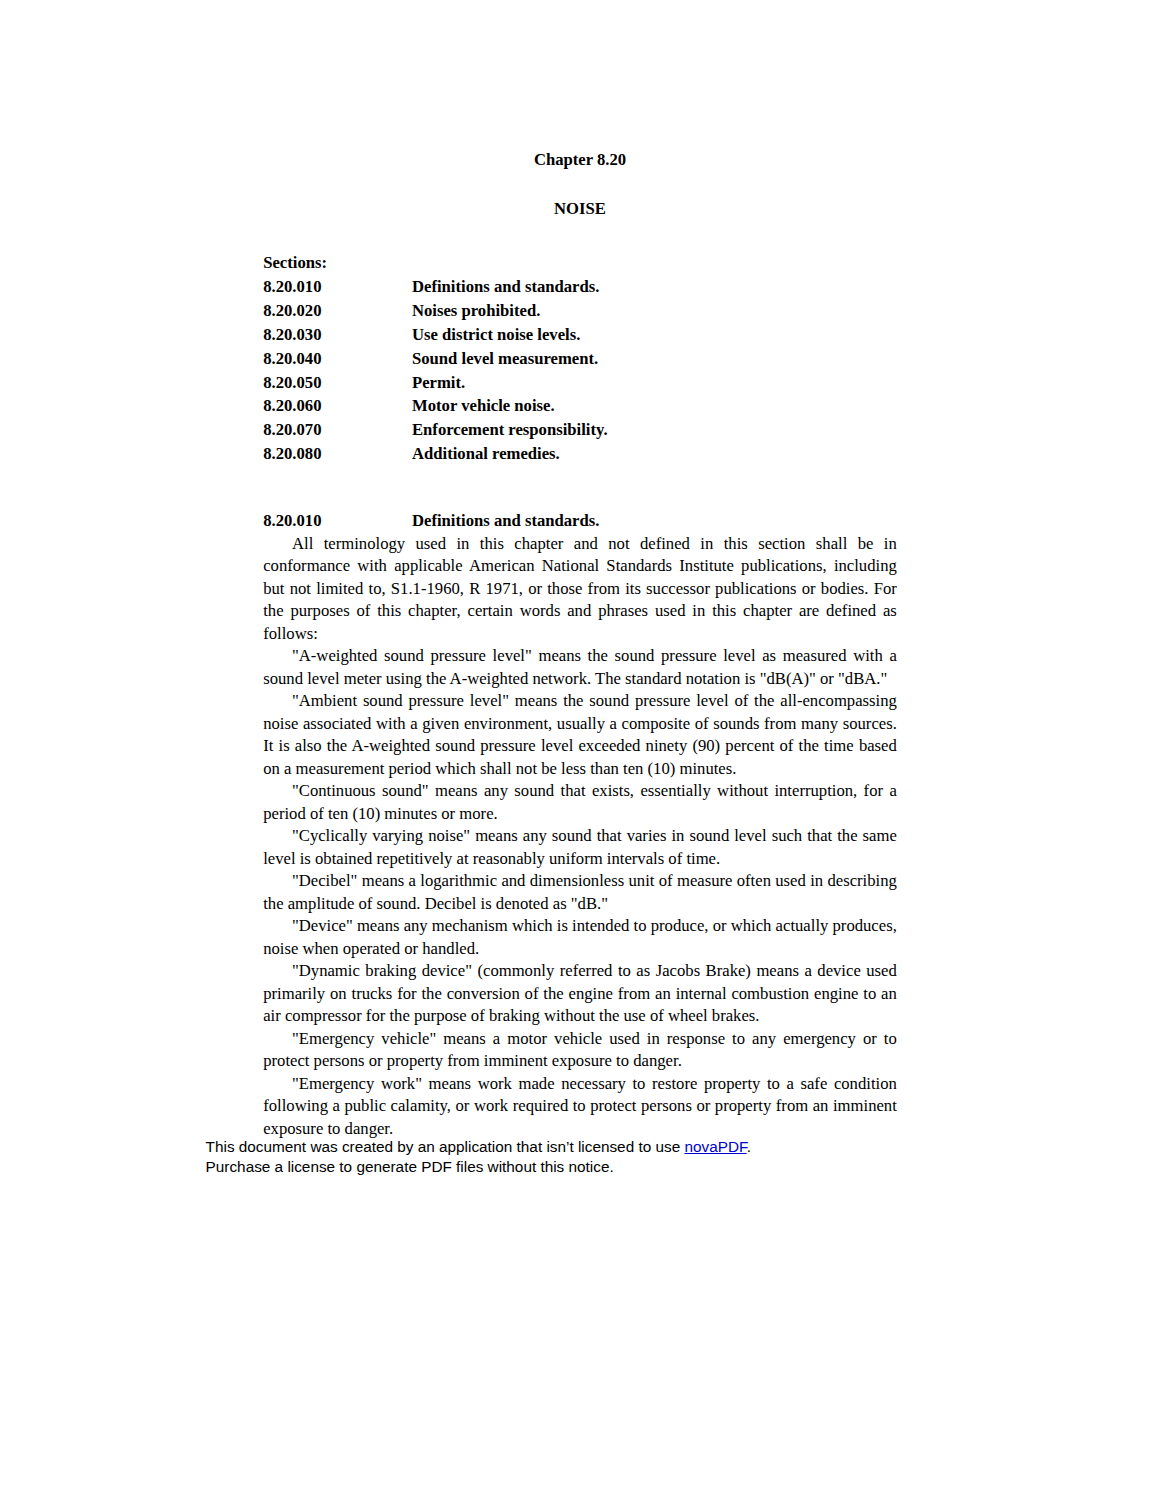Chapter 8.20
NOISE
Sections:
| 8.20.010 | Definitions and standards. |
| 8.20.020 | Noises prohibited. |
| 8.20.030 | Use district noise levels. |
| 8.20.040 | Sound level measurement. |
| 8.20.050 | Permit. |
| 8.20.060 | Motor vehicle noise. |
| 8.20.070 | Enforcement responsibility. |
| 8.20.080 | Additional remedies. |
8.20.010 Definitions and standards.
All terminology used in this chapter and not defined in this section shall be in conformance with applicable American National Standards Institute publications, including but not limited to, S1.1-1960, R 1971, or those from its successor publications or bodies. For the purposes of this chapter, certain words and phrases used in this chapter are defined as follows:
"A-weighted sound pressure level" means the sound pressure level as measured with a sound level meter using the A-weighted network. The standard notation is "dB(A)" or "dBA."
"Ambient sound pressure level" means the sound pressure level of the all-encompassing noise associated with a given environment, usually a composite of sounds from many sources. It is also the A-weighted sound pressure level exceeded ninety (90) percent of the time based on a measurement period which shall not be less than ten (10) minutes.
"Continuous sound" means any sound that exists, essentially without interruption, for a period of ten (10) minutes or more.
"Cyclically varying noise" means any sound that varies in sound level such that the same level is obtained repetitively at reasonably uniform intervals of time.
"Decibel" means a logarithmic and dimensionless unit of measure often used in describing the amplitude of sound. Decibel is denoted as "dB."
"Device" means any mechanism which is intended to produce, or which actually produces, noise when operated or handled.
"Dynamic braking device" (commonly referred to as Jacobs Brake) means a device used primarily on trucks for the conversion of the engine from an internal combustion engine to an air compressor for the purpose of braking without the use of wheel brakes.
"Emergency vehicle" means a motor vehicle used in response to any emergency or to protect persons or property from imminent exposure to danger.
"Emergency work" means work made necessary to restore property to a safe condition following a public calamity, or work required to protect persons or property from an imminent exposure to danger.
This document was created by an application that isn’t licensed to use novaPDF.
Purchase a license to generate PDF files without this notice.